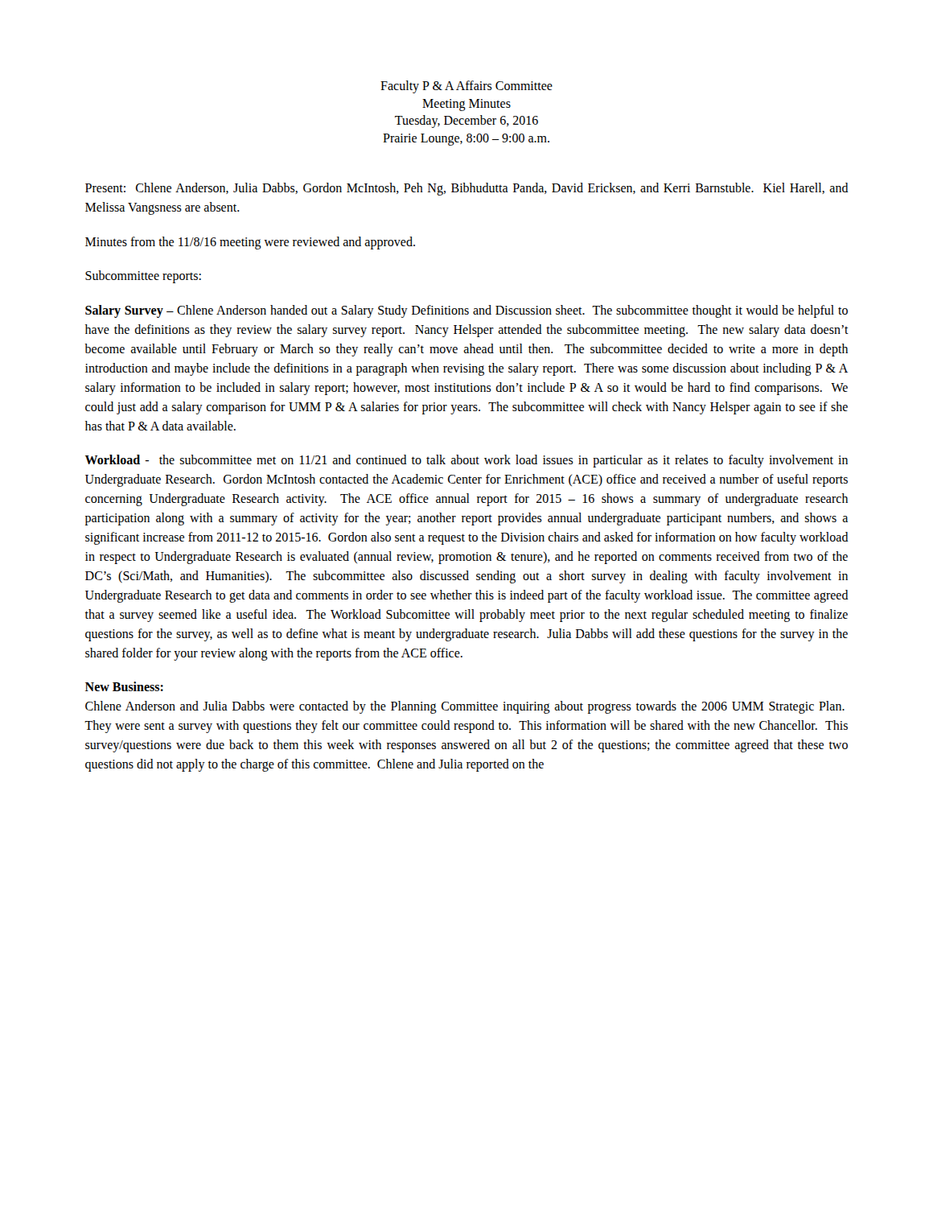Faculty P & A Affairs Committee
Meeting Minutes
Tuesday, December 6, 2016
Prairie Lounge, 8:00 – 9:00 a.m.
Present: Chlene Anderson, Julia Dabbs, Gordon McIntosh, Peh Ng, Bibhudutta Panda, David Ericksen, and Kerri Barnstuble. Kiel Harell, and Melissa Vangsness are absent.
Minutes from the 11/8/16 meeting were reviewed and approved.
Subcommittee reports:
Salary Survey – Chlene Anderson handed out a Salary Study Definitions and Discussion sheet. The subcommittee thought it would be helpful to have the definitions as they review the salary survey report. Nancy Helsper attended the subcommittee meeting. The new salary data doesn’t become available until February or March so they really can’t move ahead until then. The subcommittee decided to write a more in depth introduction and maybe include the definitions in a paragraph when revising the salary report. There was some discussion about including P & A salary information to be included in salary report; however, most institutions don’t include P & A so it would be hard to find comparisons. We could just add a salary comparison for UMM P & A salaries for prior years. The subcommittee will check with Nancy Helsper again to see if she has that P & A data available.
Workload - the subcommittee met on 11/21 and continued to talk about work load issues in particular as it relates to faculty involvement in Undergraduate Research. Gordon McIntosh contacted the Academic Center for Enrichment (ACE) office and received a number of useful reports concerning Undergraduate Research activity. The ACE office annual report for 2015 – 16 shows a summary of undergraduate research participation along with a summary of activity for the year; another report provides annual undergraduate participant numbers, and shows a significant increase from 2011-12 to 2015-16. Gordon also sent a request to the Division chairs and asked for information on how faculty workload in respect to Undergraduate Research is evaluated (annual review, promotion & tenure), and he reported on comments received from two of the DC’s (Sci/Math, and Humanities). The subcommittee also discussed sending out a short survey in dealing with faculty involvement in Undergraduate Research to get data and comments in order to see whether this is indeed part of the faculty workload issue. The committee agreed that a survey seemed like a useful idea. The Workload Subcomittee will probably meet prior to the next regular scheduled meeting to finalize questions for the survey, as well as to define what is meant by undergraduate research. Julia Dabbs will add these questions for the survey in the shared folder for your review along with the reports from the ACE office.
New Business:
Chlene Anderson and Julia Dabbs were contacted by the Planning Committee inquiring about progress towards the 2006 UMM Strategic Plan. They were sent a survey with questions they felt our committee could respond to. This information will be shared with the new Chancellor. This survey/questions were due back to them this week with responses answered on all but 2 of the questions; the committee agreed that these two questions did not apply to the charge of this committee. Chlene and Julia reported on the